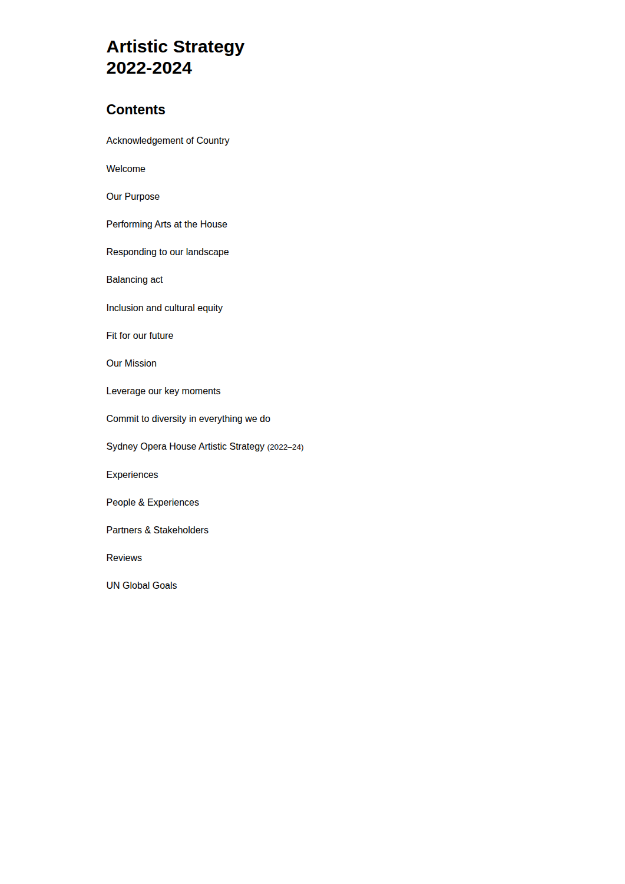Artistic Strategy
2022-2024
Contents
Acknowledgement of Country
Welcome
Our Purpose
Performing Arts at the House
Responding to our landscape
Balancing act
Inclusion and cultural equity
Fit for our future
Our Mission
Leverage our key moments
Commit to diversity in everything we do
Sydney Opera House Artistic Strategy (2022–24)
Experiences
People & Experiences
Partners & Stakeholders
Reviews
UN Global Goals